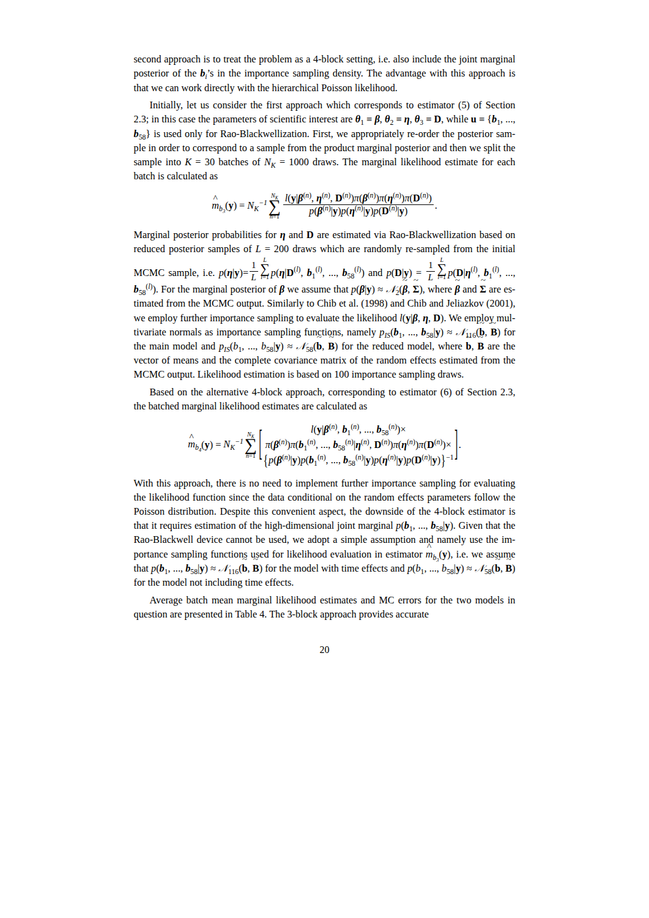second approach is to treat the problem as a 4-block setting, i.e. also include the joint marginal posterior of the bi’s in the importance sampling density. The advantage with this approach is that we can work directly with the hierarchical Poisson likelihood.
Initially, let us consider the first approach which corresponds to estimator (5) of Section 2.3; in this case the parameters of scientific interest are θ1 ≡ β, θ2 ≡ η, θ3 ≡ D, while u ≡ {b1, ..., b58} is used only for Rao-Blackwellization. First, we appropriately re-order the posterior sample in order to correspond to a sample from the product marginal posterior and then we split the sample into K = 30 batches of NK = 1000 draws. The marginal likelihood estimate for each batch is calculated as
mb3(y) = NK−1 NK∑n=1 l(y|β(n), η(n), D(n))π(β(n))π(η(n))π(D(n)) p(β(n)|y)p(η(n)|y)p(D(n)|y).
Marginal posterior probabilities for η and D are estimated via Rao-Blackwellization based on reduced posterior samples of L = 200 draws which are randomly re-sampled from the initial MCMC sample, i.e. p(η|y)=1 L L∑l=1 p(η|D(l), b1(l), ..., b58(l)) and p(D|y) = 1 L L∑l=1 p(D|η(l), b1(l), ..., b58(l)). For the marginal posterior of β we assume that p(β|y) ≈ 𝒩2(β, Σ), where β and Σ are estimated from the MCMC output. Similarly to Chib et al. (1998) and Chib and Jeliazkov (2001), we employ further importance sampling to evaluate the likelihood l(y|β, η, D). We employ multivariate normals as importance sampling functions, namely pIS(b1, ..., b58|y) ≈ 𝒩116(b, B) for the main model and pIS(b1, ..., b58|y) ≈ 𝒩58(b, B) for the reduced model, where b, B are the vector of means and the complete covariance matrix of the random effects estimated from the MCMC output. Likelihood estimation is based on 100 importance sampling draws.
Based on the alternative 4-block approach, corresponding to estimator (6) of Section 2.3, the batched marginal likelihood estimates are calculated as
mb4(y) = NK−1 NK∑n=1[
l(y|β(n), b1(n), ..., b58(n))×
π(β(n))π(b1(n), ..., b58(n)|η(n), D(n))π(η(n))π(D(n))×
{p(β(n)|y)p(b1(n), ..., b58(n)|y)p(η(n)|y)p(D(n)|y)}−1
].
With this approach, there is no need to implement further importance sampling for evaluating the likelihood function since the data conditional on the random effects parameters follow the Poisson distribution. Despite this convenient aspect, the downside of the 4-block estimator is that it requires estimation of the high-dimensional joint marginal p(b1, ..., b58|y). Given that the Rao-Blackwell device cannot be used, we adopt a simple assumption and namely use the importance sampling functions used for likelihood evaluation in estimator mb3(y), i.e. we assume that p(b1, ..., b58|y) ≈ 𝒩116(b, B) for the model with time effects and p(b1, ..., b58|y) ≈ 𝒩58(b, B) for the model not including time effects.
Average batch mean marginal likelihood estimates and MC errors for the two models in question are presented in Table 4. The 3-block approach provides accurate
20